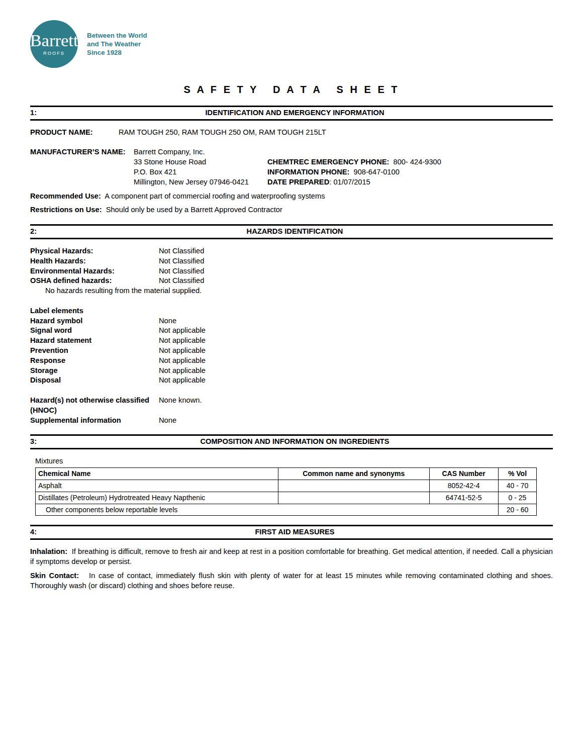Barrett ROOFS
Between the World
and The Weather
Since 1928
S A F E T Y D A T A S H E E T
1: IDENTIFICATION AND EMERGENCY INFORMATION
| PRODUCT NAME: | RAM TOUGH 250, RAM TOUGH 250 OM, RAM TOUGH 215LT |
| MANUFACTURER’S NAME: | Barrett Company, Inc. | |
| | 33 Stone House Road | CHEMTREC EMERGENCY PHONE: 800- 424-9300 |
| | P.O. Box 421 | INFORMATION PHONE: 908-647-0100 |
| | Millington, New Jersey 07946-0421 | DATE PREPARED : 01/07/2015 |
Recommended Use: A component part of commercial roofing and waterproofing systems
Restrictions on Use: Should only be used by a Barrett Approved Contractor
2: HAZARDS IDENTIFICATION
| Physical Hazards: | Not Classified |
| Health Hazards: | Not Classified |
| Environmental Hazards: | Not Classified |
| OSHA defined hazards: | Not Classified |
No hazards resulting from the material supplied.
Label elements
| Hazard symbol | None |
| Signal word | Not applicable |
| Hazard statement | Not applicable |
| Prevention | Not applicable |
| Response | Not applicable |
| Storage | Not applicable |
| Disposal | Not applicable |
| Hazard(s) not otherwise classified (HNOC) | None known. |
| Supplemental information | None |
3: COMPOSITION AND INFORMATION ON INGREDIENTS
Mixtures
| Chemical Name | Common name and synonyms | CAS Number | % Vol |
| --- | --- | --- | --- |
| Asphalt | | 8052-42-4 | 40 - 70 |
| Distillates (Petroleum) Hydrotreated Heavy Napthenic | | 64741-52-5 | 0 - 25 |
| Other components below reportable levels | 20 - 60 |
4: FIRST AID MEASURES
Inhalation: If breathing is difficult, remove to fresh air and keep at rest in a position comfortable for breathing. Get medical attention, if needed. Call a physician if symptoms develop or persist.
Skin Contact: In case of contact, immediately flush skin with plenty of water for at least 15 minutes while removing contaminated clothing and shoes. Thoroughly wash (or discard) clothing and shoes before reuse.